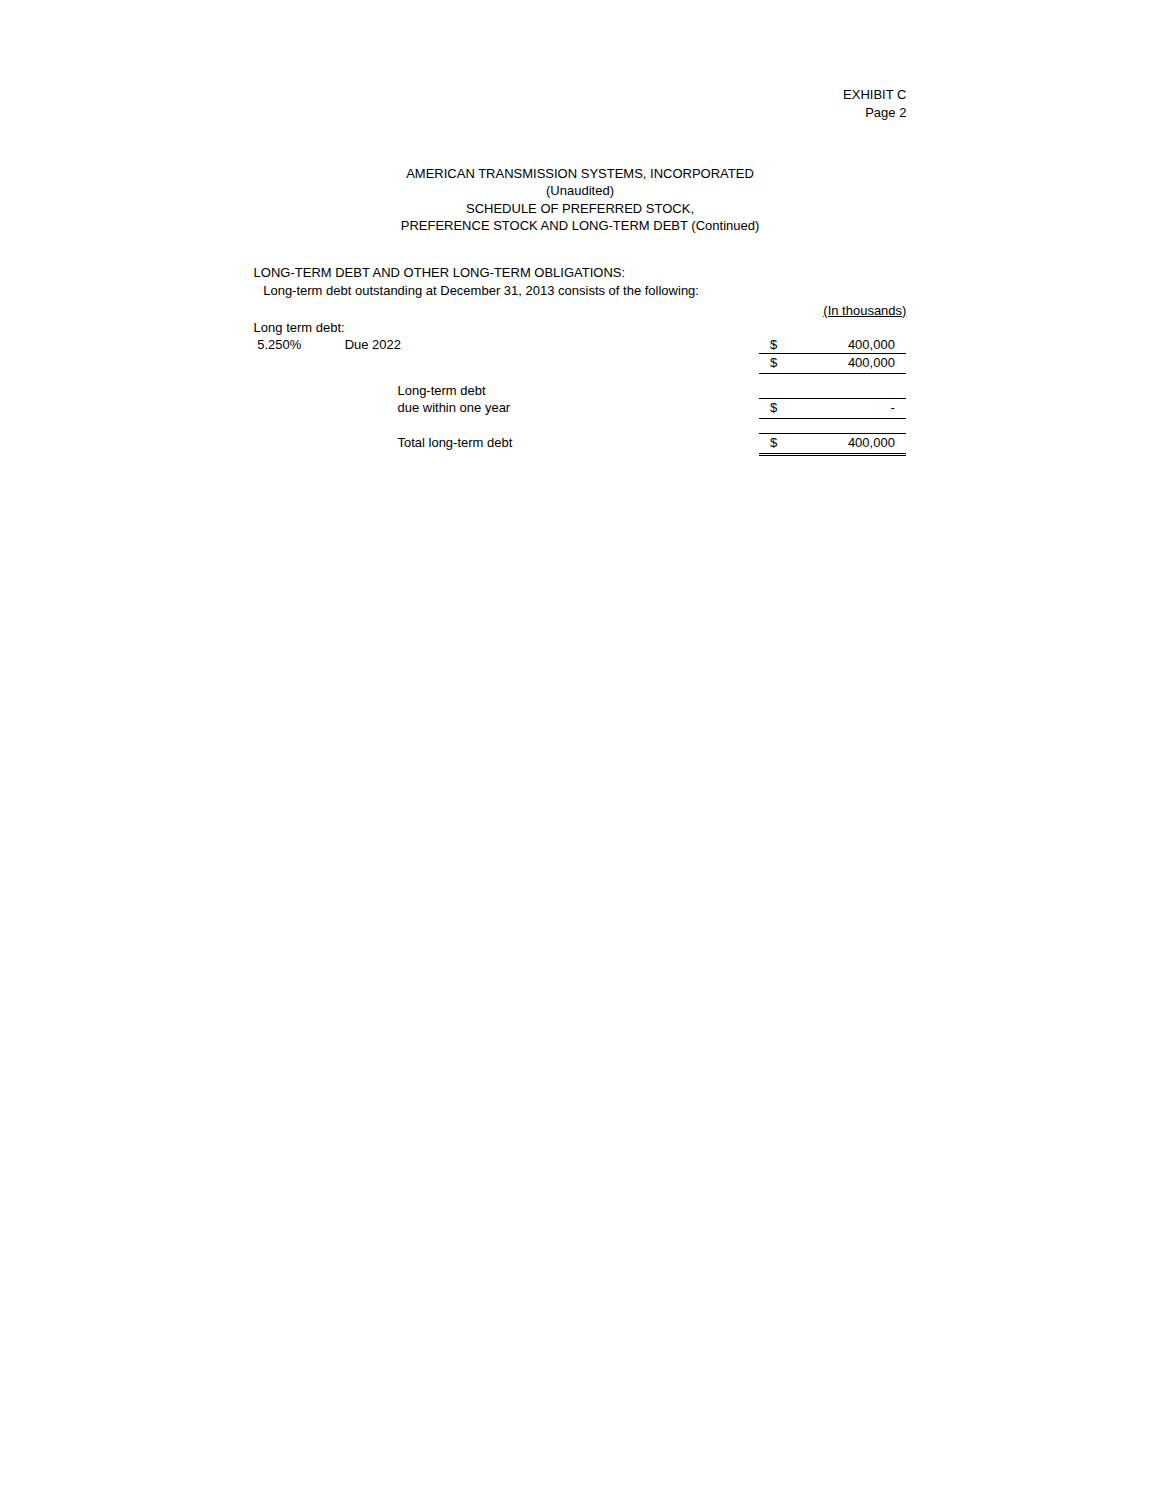EXHIBIT C
Page 2
AMERICAN TRANSMISSION SYSTEMS, INCORPORATED
(Unaudited)
SCHEDULE OF PREFERRED STOCK,
PREFERENCE STOCK AND LONG-TERM DEBT (Continued)
LONG-TERM DEBT AND OTHER LONG-TERM OBLIGATIONS:
Long-term debt outstanding at December 31, 2013 consists of the following:
| | | | (In thousands) |
| Long term debt: | | | |
| 5.250% | Due 2022 | $ | 400,000 |
| | | $ | 400,000 |
| | Long-term debt | | |
| | due within one year | $ | - |
| | Total long-term debt | $ | 400,000 |